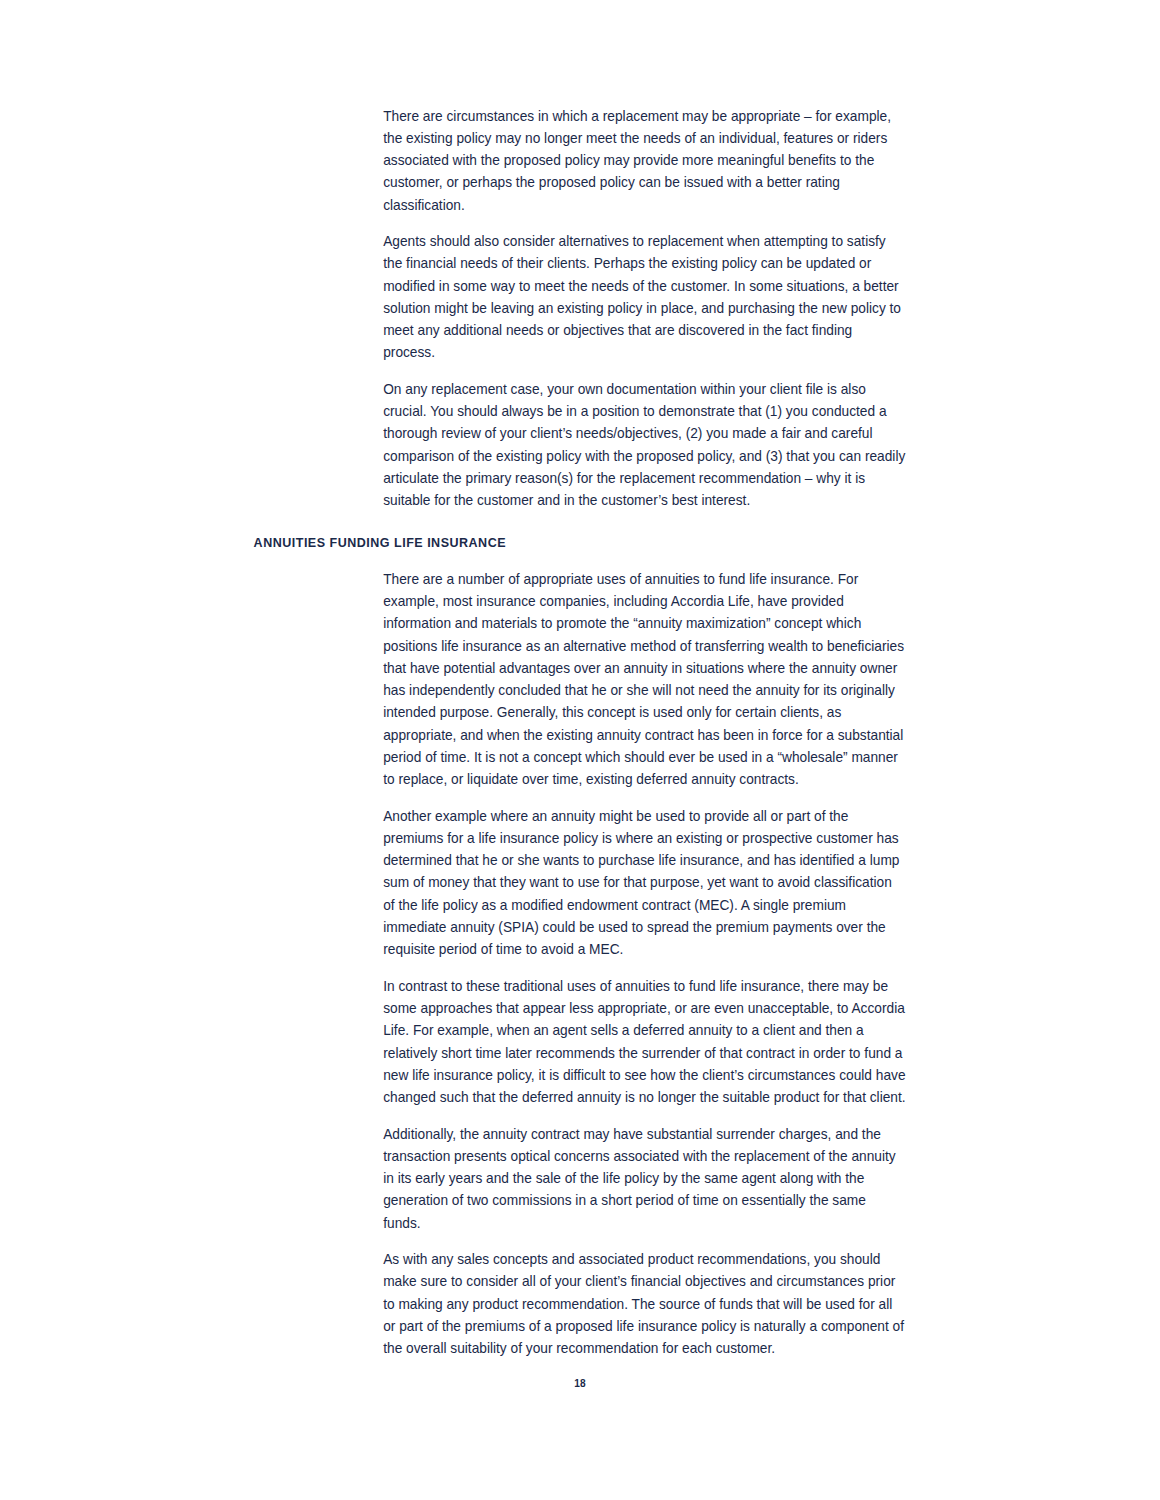There are circumstances in which a replacement may be appropriate – for example, the existing policy may no longer meet the needs of an individual, features or riders associated with the proposed policy may provide more meaningful benefits to the customer, or perhaps the proposed policy can be issued with a better rating classification.
Agents should also consider alternatives to replacement when attempting to satisfy the financial needs of their clients. Perhaps the existing policy can be updated or modified in some way to meet the needs of the customer. In some situations, a better solution might be leaving an existing policy in place, and purchasing the new policy to meet any additional needs or objectives that are discovered in the fact finding process.
On any replacement case, your own documentation within your client file is also crucial. You should always be in a position to demonstrate that (1) you conducted a thorough review of your client’s needs/objectives, (2) you made a fair and careful comparison of the existing policy with the proposed policy, and (3) that you can readily articulate the primary reason(s) for the replacement recommendation – why it is suitable for the customer and in the customer’s best interest.
Annuities Funding Life Insurance
There are a number of appropriate uses of annuities to fund life insurance. For example, most insurance companies, including Accordia Life, have provided information and materials to promote the “annuity maximization” concept which positions life insurance as an alternative method of transferring wealth to beneficiaries that have potential advantages over an annuity in situations where the annuity owner has independently concluded that he or she will not need the annuity for its originally intended purpose. Generally, this concept is used only for certain clients, as appropriate, and when the existing annuity contract has been in force for a substantial period of time. It is not a concept which should ever be used in a “wholesale” manner to replace, or liquidate over time, existing deferred annuity contracts.
Another example where an annuity might be used to provide all or part of the premiums for a life insurance policy is where an existing or prospective customer has determined that he or she wants to purchase life insurance, and has identified a lump sum of money that they want to use for that purpose, yet want to avoid classification of the life policy as a modified endowment contract (MEC). A single premium immediate annuity (SPIA) could be used to spread the premium payments over the requisite period of time to avoid a MEC.
In contrast to these traditional uses of annuities to fund life insurance, there may be some approaches that appear less appropriate, or are even unacceptable, to Accordia Life. For example, when an agent sells a deferred annuity to a client and then a relatively short time later recommends the surrender of that contract in order to fund a new life insurance policy, it is difficult to see how the client’s circumstances could have changed such that the deferred annuity is no longer the suitable product for that client.
Additionally, the annuity contract may have substantial surrender charges, and the transaction presents optical concerns associated with the replacement of the annuity in its early years and the sale of the life policy by the same agent along with the generation of two commissions in a short period of time on essentially the same funds.
As with any sales concepts and associated product recommendations, you should make sure to consider all of your client’s financial objectives and circumstances prior to making any product recommendation. The source of funds that will be used for all or part of the premiums of a proposed life insurance policy is naturally a component of the overall suitability of your recommendation for each customer.
18